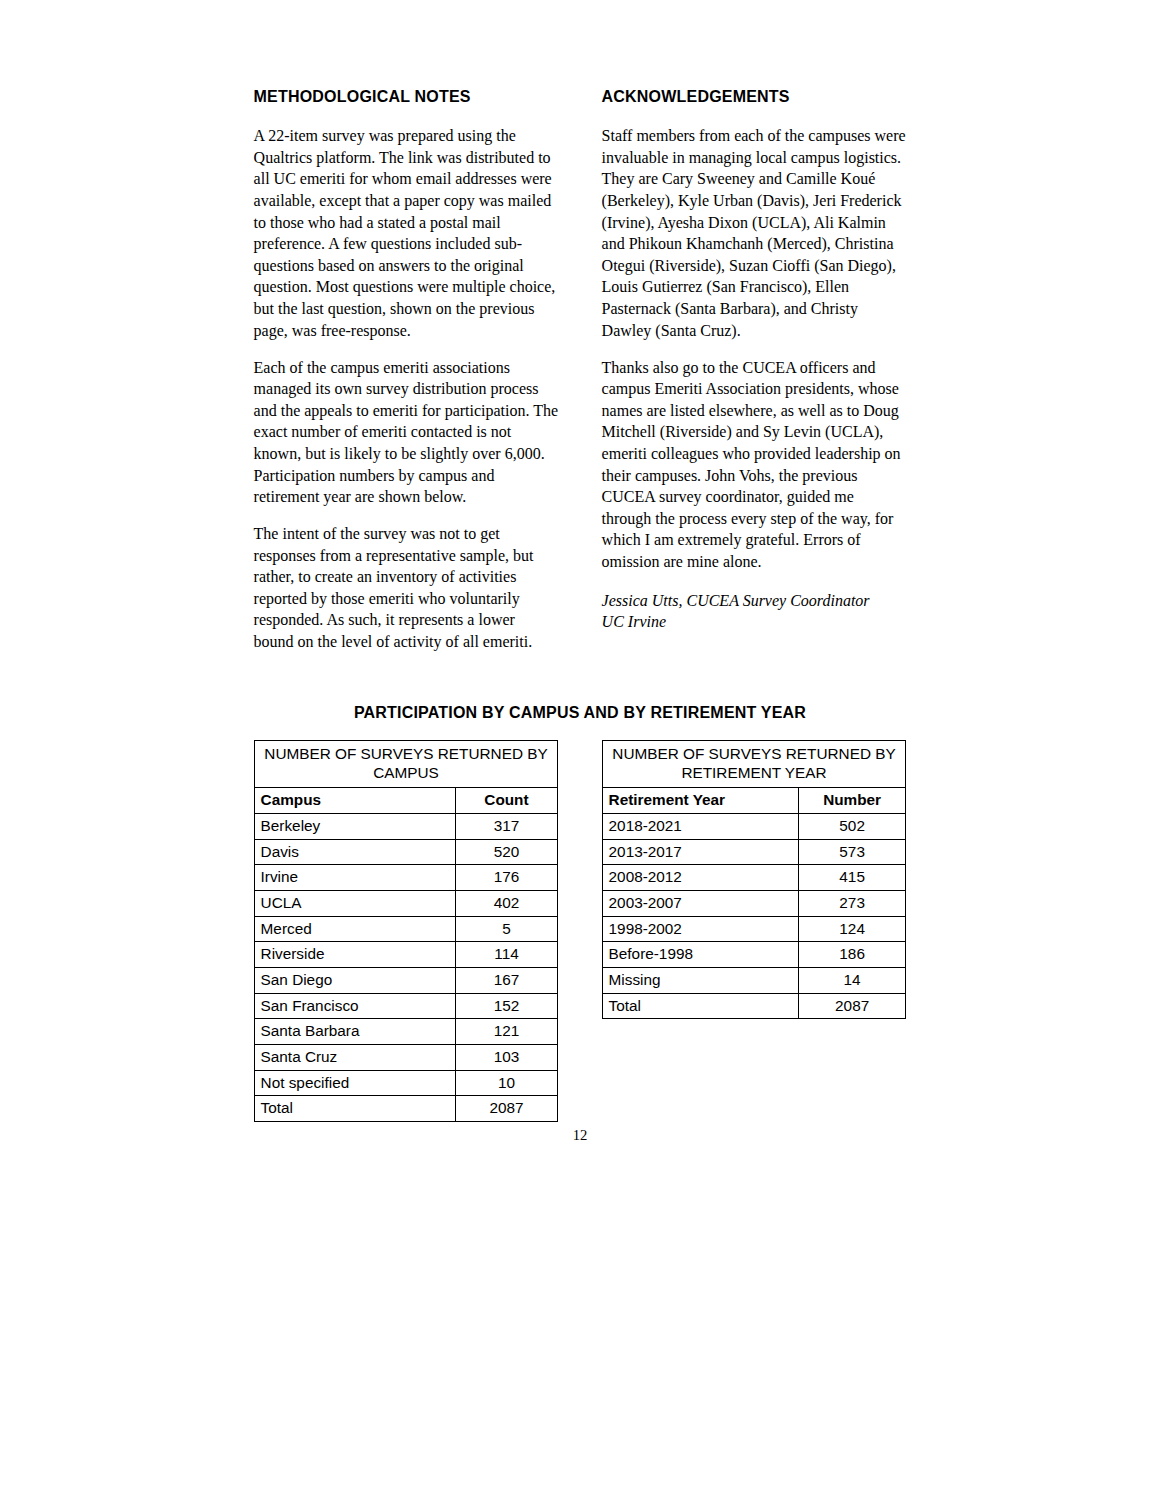METHODOLOGICAL NOTES
A 22-item survey was prepared using the Qualtrics platform. The link was distributed to all UC emeriti for whom email addresses were available, except that a paper copy was mailed to those who had a stated a postal mail preference. A few questions included sub-questions based on answers to the original question. Most questions were multiple choice, but the last question, shown on the previous page, was free-response.
Each of the campus emeriti associations managed its own survey distribution process and the appeals to emeriti for participation. The exact number of emeriti contacted is not known, but is likely to be slightly over 6,000. Participation numbers by campus and retirement year are shown below.
The intent of the survey was not to get responses from a representative sample, but rather, to create an inventory of activities reported by those emeriti who voluntarily responded. As such, it represents a lower bound on the level of activity of all emeriti.
ACKNOWLEDGEMENTS
Staff members from each of the campuses were invaluable in managing local campus logistics. They are Cary Sweeney and Camille Koué (Berkeley), Kyle Urban (Davis), Jeri Frederick (Irvine), Ayesha Dixon (UCLA), Ali Kalmin and Phikoun Khamchanh (Merced), Christina Otegui (Riverside), Suzan Cioffi (San Diego), Louis Gutierrez (San Francisco), Ellen Pasternack (Santa Barbara), and Christy Dawley (Santa Cruz).
Thanks also go to the CUCEA officers and campus Emeriti Association presidents, whose names are listed elsewhere, as well as to Doug Mitchell (Riverside) and Sy Levin (UCLA), emeriti colleagues who provided leadership on their campuses. John Vohs, the previous CUCEA survey coordinator, guided me through the process every step of the way, for which I am extremely grateful. Errors of omission are mine alone.
Jessica Utts, CUCEA Survey Coordinator
UC Irvine
PARTICIPATION BY CAMPUS AND BY RETIREMENT YEAR
NUMBER OF SURVEYS RETURNED BY CAMPUS
| Campus | Count |
| --- | --- |
| Berkeley | 317 |
| Davis | 520 |
| Irvine | 176 |
| UCLA | 402 |
| Merced | 5 |
| Riverside | 114 |
| San Diego | 167 |
| San Francisco | 152 |
| Santa Barbara | 121 |
| Santa Cruz | 103 |
| Not specified | 10 |
| Total | 2087 |
NUMBER OF SURVEYS RETURNED BY RETIREMENT YEAR
| Retirement Year | Number |
| --- | --- |
| 2018-2021 | 502 |
| 2013-2017 | 573 |
| 2008-2012 | 415 |
| 2003-2007 | 273 |
| 1998-2002 | 124 |
| Before-1998 | 186 |
| Missing | 14 |
| Total | 2087 |
12